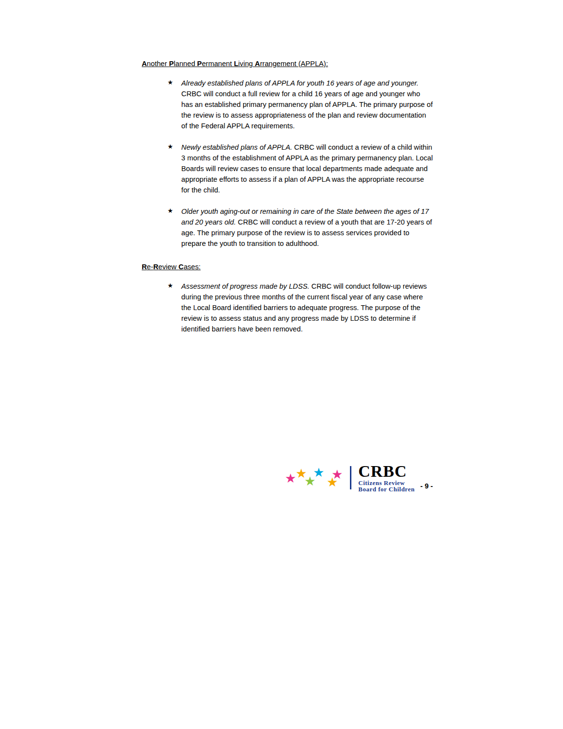Another Planned Permanent Living Arrangement (APPLA):
Already established plans of APPLA for youth 16 years of age and younger. CRBC will conduct a full review for a child 16 years of age and younger who has an established primary permanency plan of APPLA. The primary purpose of the review is to assess appropriateness of the plan and review documentation of the Federal APPLA requirements.
Newly established plans of APPLA. CRBC will conduct a review of a child within 3 months of the establishment of APPLA as the primary permanency plan. Local Boards will review cases to ensure that local departments made adequate and appropriate efforts to assess if a plan of APPLA was the appropriate recourse for the child.
Older youth aging-out or remaining in care of the State between the ages of 17 and 20 years old. CRBC will conduct a review of a youth that are 17-20 years of age. The primary purpose of the review is to assess services provided to prepare the youth to transition to adulthood.
Re-Review Cases:
Assessment of progress made by LDSS. CRBC will conduct follow-up reviews during the previous three months of the current fiscal year of any case where the Local Board identified barriers to adequate progress. The purpose of the review is to assess status and any progress made by LDSS to determine if identified barriers have been removed.
★ ★ ★ ★ ★ ★
CRBC Citizens Review Board for Children
- 9 -